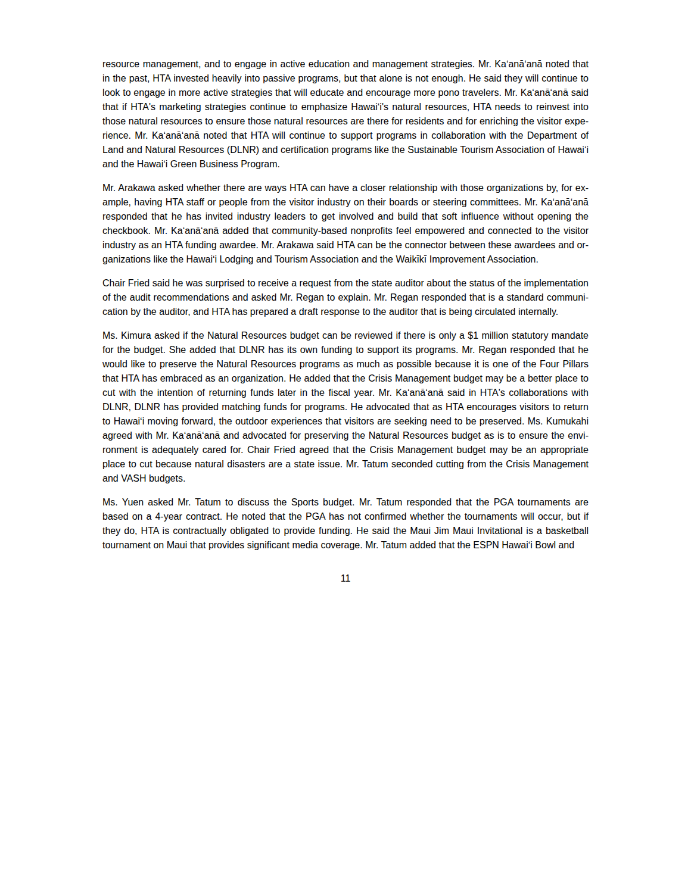resource management, and to engage in active education and management strategies. Mr. Kaʻanāʻanā noted that in the past, HTA invested heavily into passive programs, but that alone is not enough. He said they will continue to look to engage in more active strategies that will educate and encourage more pono travelers. Mr. Kaʻanāʻanā said that if HTA's marketing strategies continue to emphasize Hawaiʻi's natural resources, HTA needs to reinvest into those natural resources to ensure those natural resources are there for residents and for enriching the visitor experience. Mr. Kaʻanāʻanā noted that HTA will continue to support programs in collaboration with the Department of Land and Natural Resources (DLNR) and certification programs like the Sustainable Tourism Association of Hawaiʻi and the Hawaiʻi Green Business Program.
Mr. Arakawa asked whether there are ways HTA can have a closer relationship with those organizations by, for example, having HTA staff or people from the visitor industry on their boards or steering committees. Mr. Kaʻanāʻanā responded that he has invited industry leaders to get involved and build that soft influence without opening the checkbook. Mr. Kaʻanāʻanā added that community-based nonprofits feel empowered and connected to the visitor industry as an HTA funding awardee. Mr. Arakawa said HTA can be the connector between these awardees and organizations like the Hawaiʻi Lodging and Tourism Association and the Waikīkī Improvement Association.
Chair Fried said he was surprised to receive a request from the state auditor about the status of the implementation of the audit recommendations and asked Mr. Regan to explain. Mr. Regan responded that is a standard communication by the auditor, and HTA has prepared a draft response to the auditor that is being circulated internally.
Ms. Kimura asked if the Natural Resources budget can be reviewed if there is only a $1 million statutory mandate for the budget. She added that DLNR has its own funding to support its programs. Mr. Regan responded that he would like to preserve the Natural Resources programs as much as possible because it is one of the Four Pillars that HTA has embraced as an organization. He added that the Crisis Management budget may be a better place to cut with the intention of returning funds later in the fiscal year. Mr. Kaʻanāʻanā said in HTA's collaborations with DLNR, DLNR has provided matching funds for programs. He advocated that as HTA encourages visitors to return to Hawaiʻi moving forward, the outdoor experiences that visitors are seeking need to be preserved. Ms. Kumukahi agreed with Mr. Kaʻanāʻanā and advocated for preserving the Natural Resources budget as is to ensure the environment is adequately cared for. Chair Fried agreed that the Crisis Management budget may be an appropriate place to cut because natural disasters are a state issue. Mr. Tatum seconded cutting from the Crisis Management and VASH budgets.
Ms. Yuen asked Mr. Tatum to discuss the Sports budget. Mr. Tatum responded that the PGA tournaments are based on a 4-year contract. He noted that the PGA has not confirmed whether the tournaments will occur, but if they do, HTA is contractually obligated to provide funding. He said the Maui Jim Maui Invitational is a basketball tournament on Maui that provides significant media coverage. Mr. Tatum added that the ESPN Hawaiʻi Bowl and
11